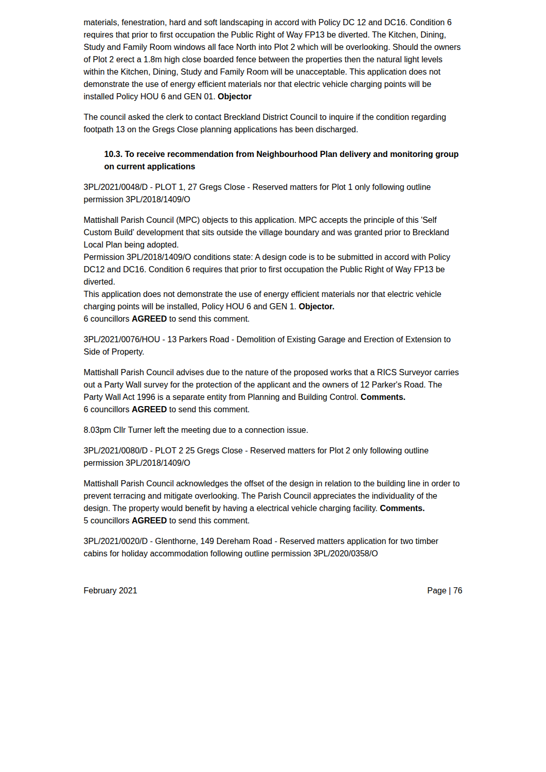materials, fenestration, hard and soft landscaping in accord with Policy DC 12 and DC16. Condition 6 requires that prior to first occupation the Public Right of Way FP13 be diverted. The Kitchen, Dining, Study and Family Room windows all face North into Plot 2 which will be overlooking. Should the owners of Plot 2 erect a 1.8m high close boarded fence between the properties then the natural light levels within the Kitchen, Dining, Study and Family Room will be unacceptable. This application does not demonstrate the use of energy efficient materials nor that electric vehicle charging points will be installed Policy HOU 6 and GEN 01. Objector
The council asked the clerk to contact Breckland District Council to inquire if the condition regarding footpath 13 on the Gregs Close planning applications has been discharged.
10.3. To receive recommendation from Neighbourhood Plan delivery and monitoring group on current applications
3PL/2021/0048/D - PLOT 1, 27 Gregs Close - Reserved matters for Plot 1 only following outline permission 3PL/2018/1409/O
Mattishall Parish Council (MPC) objects to this application. MPC accepts the principle of this 'Self Custom Build' development that sits outside the village boundary and was granted prior to Breckland Local Plan being adopted.
Permission 3PL/2018/1409/O conditions state: A design code is to be submitted in accord with Policy DC12 and DC16. Condition 6 requires that prior to first occupation the Public Right of Way FP13 be diverted.
This application does not demonstrate the use of energy efficient materials nor that electric vehicle charging points will be installed, Policy HOU 6 and GEN 1. Objector.
6 councillors AGREED to send this comment.
3PL/2021/0076/HOU - 13 Parkers Road - Demolition of Existing Garage and Erection of Extension to Side of Property.
Mattishall Parish Council advises due to the nature of the proposed works that a RICS Surveyor carries out a Party Wall survey for the protection of the applicant and the owners of 12 Parker's Road. The Party Wall Act 1996 is a separate entity from Planning and Building Control. Comments.
6 councillors AGREED to send this comment.
8.03pm Cllr Turner left the meeting due to a connection issue.
3PL/2021/0080/D - PLOT 2 25 Gregs Close - Reserved matters for Plot 2 only following outline permission 3PL/2018/1409/O
Mattishall Parish Council acknowledges the offset of the design in relation to the building line in order to prevent terracing and mitigate overlooking. The Parish Council appreciates the individuality of the design. The property would benefit by having a electrical vehicle charging facility. Comments.
5 councillors AGREED to send this comment.
3PL/2021/0020/D - Glenthorne, 149 Dereham Road - Reserved matters application for two timber cabins for holiday accommodation following outline permission 3PL/2020/0358/O
February 2021 Page | 76